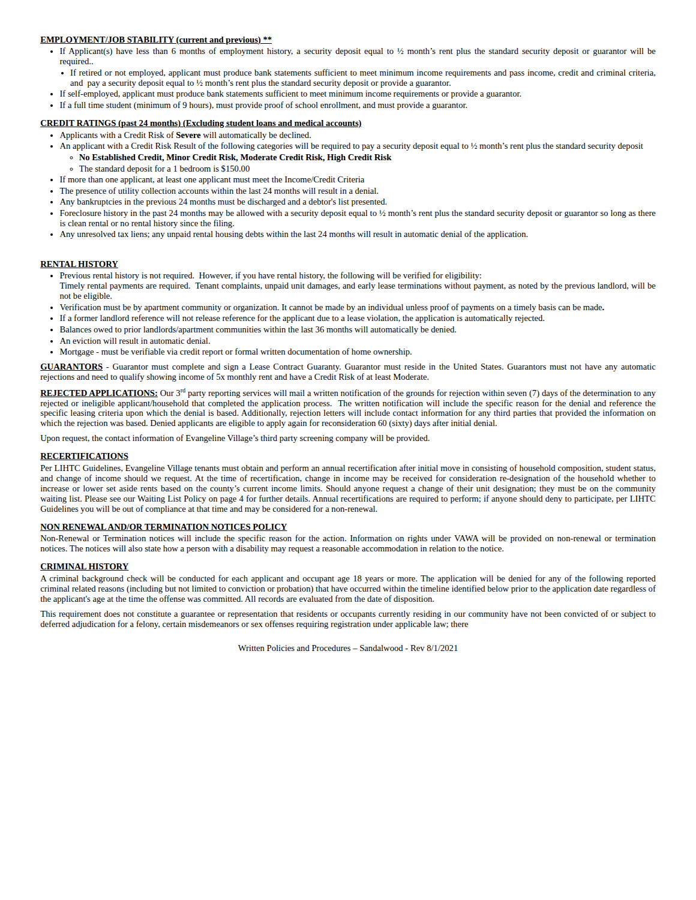EMPLOYMENT/JOB STABILITY (current and previous) **
If Applicant(s) have less than 6 months of employment history, a security deposit equal to ½ month’s rent plus the standard security deposit or guarantor will be required..
If retired or not employed, applicant must produce bank statements sufficient to meet minimum income requirements and pass income, credit and criminal criteria, and pay a security deposit equal to ½ month’s rent plus the standard security deposit or provide a guarantor.
If self-employed, applicant must produce bank statements sufficient to meet minimum income requirements or provide a guarantor.
If a full time student (minimum of 9 hours), must provide proof of school enrollment, and must provide a guarantor.
CREDIT RATINGS (past 24 months) (Excluding student loans and medical accounts)
Applicants with a Credit Risk of Severe will automatically be declined.
An applicant with a Credit Risk Result of the following categories will be required to pay a security deposit equal to ½ month’s rent plus the standard security deposit
No Established Credit, Minor Credit Risk, Moderate Credit Risk, High Credit Risk
The standard deposit for a 1 bedroom is $150.00
If more than one applicant, at least one applicant must meet the Income/Credit Criteria
The presence of utility collection accounts within the last 24 months will result in a denial.
Any bankruptcies in the previous 24 months must be discharged and a debtor's list presented.
Foreclosure history in the past 24 months may be allowed with a security deposit equal to ½ month’s rent plus the standard security deposit or guarantor so long as there is clean rental or no rental history since the filing.
Any unresolved tax liens; any unpaid rental housing debts within the last 24 months will result in automatic denial of the application.
RENTAL HISTORY
Previous rental history is not required. However, if you have rental history, the following will be verified for eligibility:
Timely rental payments are required. Tenant complaints, unpaid unit damages, and early lease terminations without payment, as noted by the previous landlord, will be not be eligible.
Verification must be by apartment community or organization. It cannot be made by an individual unless proof of payments on a timely basis can be made.
If a former landlord reference will not release reference for the applicant due to a lease violation, the application is automatically rejected.
Balances owed to prior landlords/apartment communities within the last 36 months will automatically be denied.
An eviction will result in automatic denial.
Mortgage - must be verifiable via credit report or formal written documentation of home ownership.
GUARANTORS - Guarantor must complete and sign a Lease Contract Guaranty. Guarantor must reside in the United States. Guarantors must not have any automatic rejections and need to qualify showing income of 5x monthly rent and have a Credit Risk of at least Moderate.
REJECTED APPLICATIONS: Our 3rd party reporting services will mail a written notification of the grounds for rejection within seven (7) days of the determination to any rejected or ineligible applicant/household that completed the application process. The written notification will include the specific reason for the denial and reference the specific leasing criteria upon which the denial is based. Additionally, rejection letters will include contact information for any third parties that provided the information on which the rejection was based. Denied applicants are eligible to apply again for reconsideration 60 (sixty) days after initial denial.
Upon request, the contact information of Evangeline Village’s third party screening company will be provided.
RECERTIFICATIONS
Per LIHTC Guidelines, Evangeline Village tenants must obtain and perform an annual recertification after initial move in consisting of household composition, student status, and change of income should we request. At the time of recertification, change in income may be received for consideration re-designation of the household whether to increase or lower set aside rents based on the county’s current income limits. Should anyone request a change of their unit designation; they must be on the community waiting list. Please see our Waiting List Policy on page 4 for further details. Annual recertifications are required to perform; if anyone should deny to participate, per LIHTC Guidelines you will be out of compliance at that time and may be considered for a non-renewal.
NON RENEWAL AND/OR TERMINATION NOTICES POLICY
Non-Renewal or Termination notices will include the specific reason for the action. Information on rights under VAWA will be provided on non-renewal or termination notices. The notices will also state how a person with a disability may request a reasonable accommodation in relation to the notice.
CRIMINAL HISTORY
A criminal background check will be conducted for each applicant and occupant age 18 years or more. The application will be denied for any of the following reported criminal related reasons (including but not limited to conviction or probation) that have occurred within the timeline identified below prior to the application date regardless of the applicant's age at the time the offense was committed. All records are evaluated from the date of disposition.
This requirement does not constitute a guarantee or representation that residents or occupants currently residing in our community have not been convicted of or subject to deferred adjudication for a felony, certain misdemeanors or sex offenses requiring registration under applicable law; there
Written Policies and Procedures – Sandalwood - Rev 8/1/2021